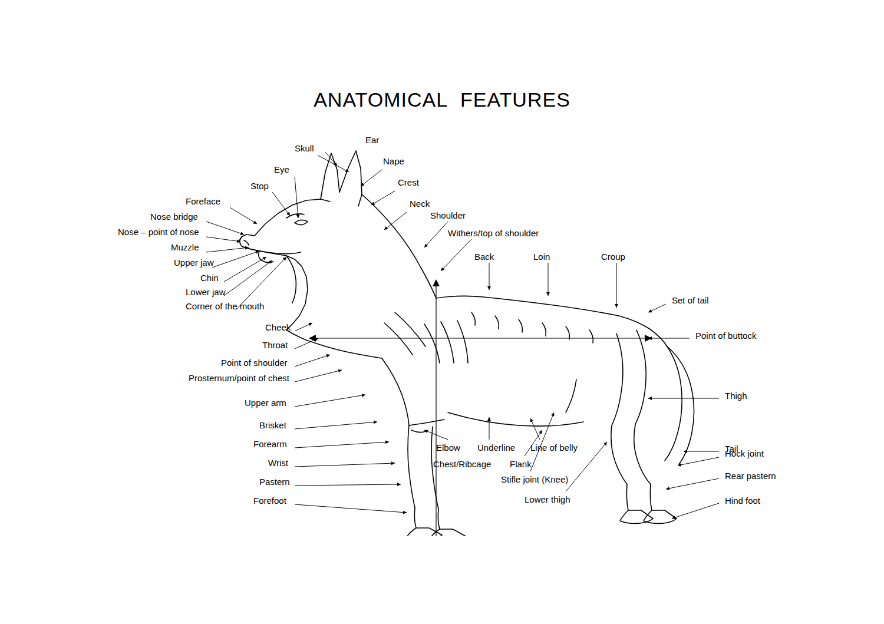ANATOMICAL FEATURES
Skull
Ear
Nape
Crest
Eye
Stop
Neck
Foreface
Nose bridge
Nose – point of nose
Muzzle
Upper jaw
Chin
Lower jaw
Corner of the mouth
Cheek
Throat
Point of shoulder
Prosternum/point of chest
Upper arm
Brisket
Forearm
Wrist
Pastern
Forefoot
Shoulder
Withers/top of shoulder
Back
Loin
Croup
Set of tail
Point of buttock
Thigh
Tail
Hock joint
Rear pastern
Hind foot
Elbow
Chest/Ribcage
Underline
Line of belly
Flank
Stifle joint (Knee)
Lower thigh